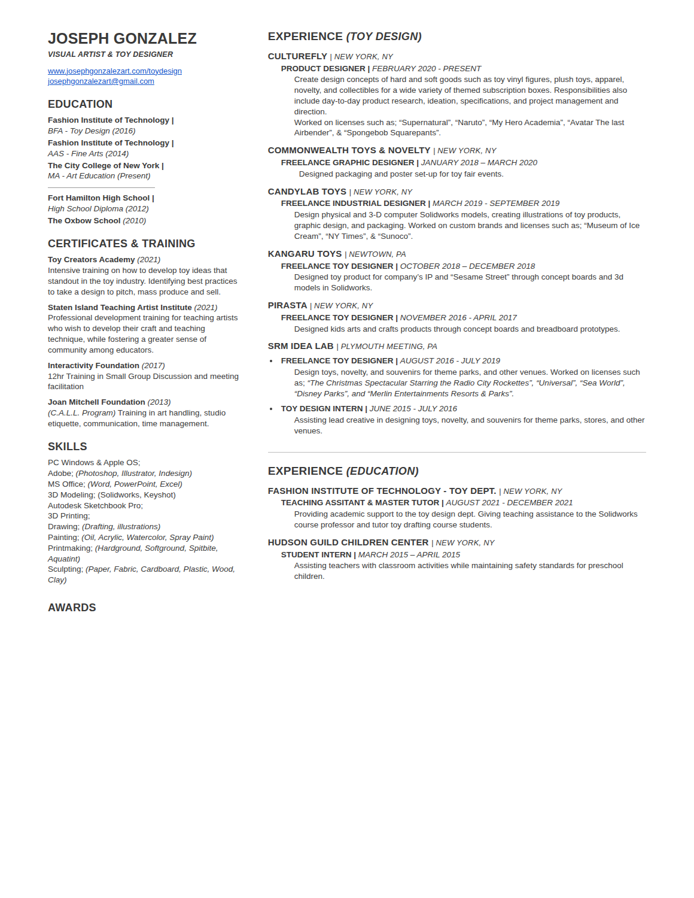JOSEPH GONZALEZ
VISUAL ARTIST & TOY DESIGNER
www.josephgonzalezart.com/toydesign josephgonzalezart@gmail.com
EDUCATION
Fashion Institute of Technology |
BFA - Toy Design (2016)
Fashion Institute of Technology |
AAS - Fine Arts (2014)
The City College of New York |
MA - Art Education (Present)
Fort Hamilton High School |
High School Diploma (2012)
The Oxbow School (2010)
CERTIFICATES & TRAINING
Toy Creators Academy (2021)
Intensive training on how to develop toy ideas that standout in the toy industry. Identifying best practices to take a design to pitch, mass produce and sell.
Staten Island Teaching Artist Institute (2021)
Professional development training for teaching artists who wish to develop their craft and teaching technique, while fostering a greater sense of community among educators.
Interactivity Foundation (2017)
12hr Training in Small Group Discussion and meeting facilitation
Joan Mitchell Foundation (2013)
(C.A.L.L. Program) Training in art handling, studio etiquette, communication, time management.
SKILLS
PC Windows & Apple OS;
Adobe; (Photoshop, Illustrator, Indesign)
MS Office; (Word, PowerPoint, Excel)
3D Modeling; (Solidworks, Keyshot)
Autodesk Sketchbook Pro;
3D Printing;
Drawing; (Drafting, illustrations)
Painting; (Oil, Acrylic, Watercolor, Spray Paint)
Printmaking; (Hardground, Softground, Spitbite, Aquatint)
Sculpting; (Paper, Fabric, Cardboard, Plastic, Wood, Clay)
AWARDS
EXPERIENCE (TOY DESIGN)
CULTUREFLY | NEW YORK, NY
PRODUCT DESIGNER | FEBRUARY 2020 - PRESENT
Create design concepts of hard and soft goods such as toy vinyl figures, plush toys, apparel, novelty, and collectibles for a wide variety of themed subscription boxes. Responsibilities also include day-to-day product research, ideation, specifications, and project management and direction.
Worked on licenses such as; “Supernatural”, “Naruto”, “My Hero Academia”, “Avatar The last Airbender”, & “Spongebob Squarepants”.
COMMONWEALTH TOYS & NOVELTY | NEW YORK, NY
FREELANCE GRAPHIC DESIGNER | JANUARY 2018 – MARCH 2020
Designed packaging and poster set-up for toy fair events.
CANDYLAB TOYS | NEW YORK, NY
FREELANCE INDUSTRIAL DESIGNER | MARCH 2019 - SEPTEMBER 2019
Design physical and 3-D computer Solidworks models, creating illustrations of toy products, graphic design, and packaging. Worked on custom brands and licenses such as; “Museum of Ice Cream”, “NY Times”, & “Sunoco”.
KANGARU TOYS | NEWTOWN, PA
FREELANCE TOY DESIGNER | OCTOBER 2018 – DECEMBER 2018
Designed toy product for company’s IP and “Sesame Street” through concept boards and 3d models in Solidworks.
PIRASTA | NEW YORK, NY
FREELANCE TOY DESIGNER | NOVEMBER 2016 - APRIL 2017
Designed kids arts and crafts products through concept boards and breadboard prototypes.
SRM IDEA LAB | PLYMOUTH MEETING, PA
FREELANCE TOY DESIGNER | AUGUST 2016 - JULY 2019
Design toys, novelty, and souvenirs for theme parks, and other venues. Worked on licenses such as; “The Christmas Spectacular Starring the Radio City Rockettes”, “Universal”, “Sea World”, “Disney Parks”, and “Merlin Entertainments Resorts & Parks”.
TOY DESIGN INTERN | JUNE 2015 - JULY 2016
Assisting lead creative in designing toys, novelty, and souvenirs for theme parks, stores, and other venues.
EXPERIENCE (EDUCATION)
FASHION INSTITUTE OF TECHNOLOGY - TOY DEPT. | NEW YORK, NY
TEACHING ASSITANT & MASTER TUTOR | AUGUST 2021 - DECEMBER 2021
Providing academic support to the toy design dept. Giving teaching assistance to the Solidworks course professor and tutor toy drafting course students.
HUDSON GUILD CHILDREN CENTER | NEW YORK, NY
STUDENT INTERN | MARCH 2015 – APRIL 2015
Assisting teachers with classroom activities while maintaining safety standards for preschool children.